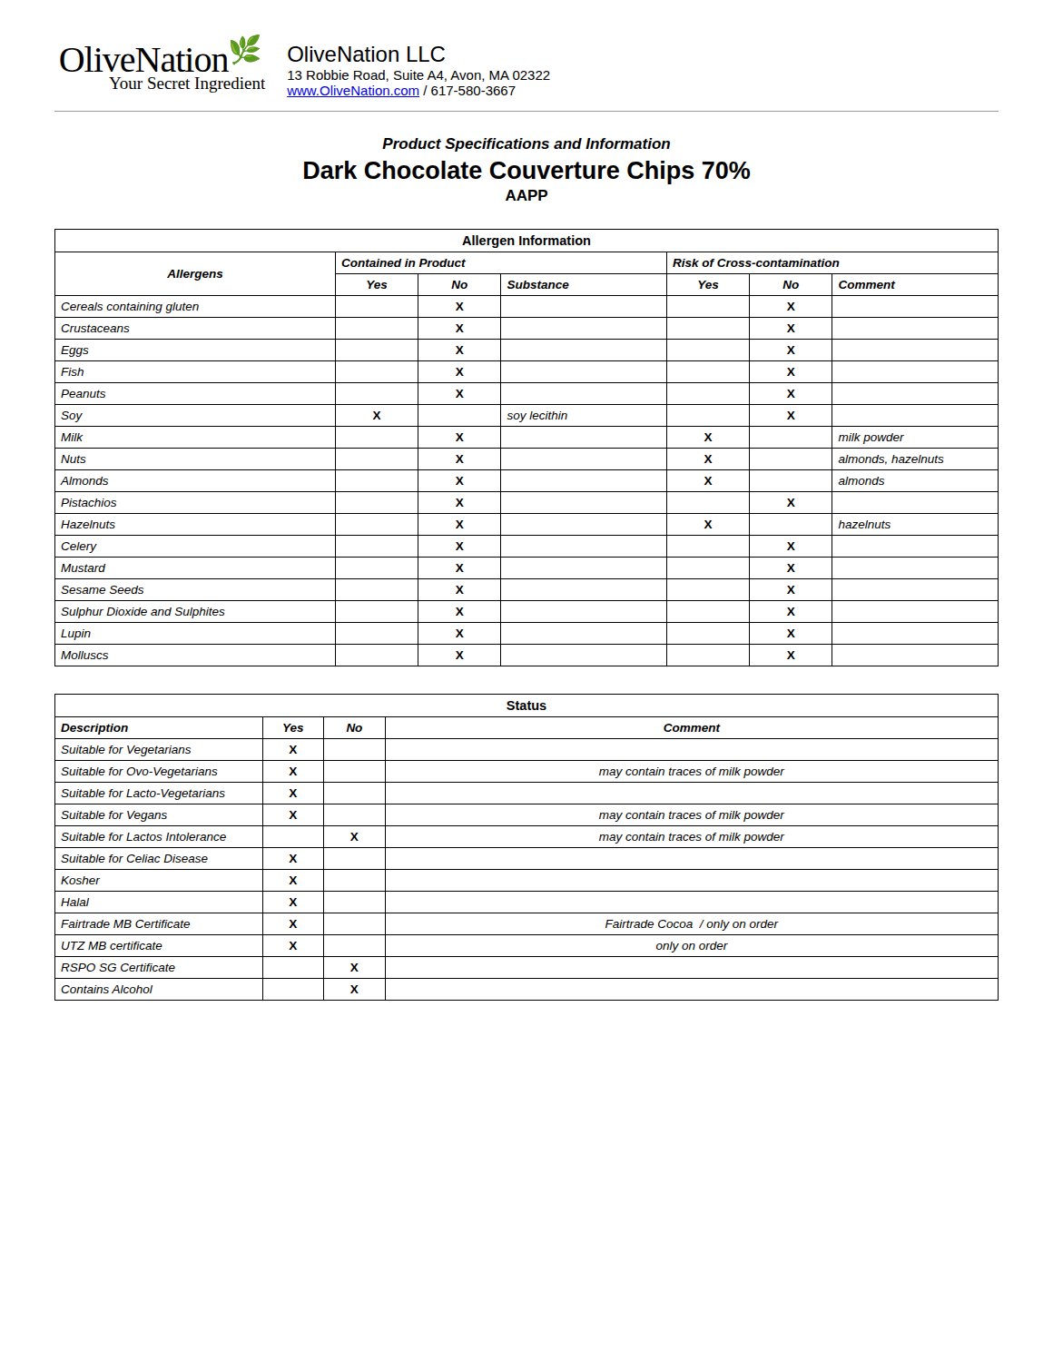OliveNation🌿
Your Secret Ingredient
OliveNation LLC
13 Robbie Road, Suite A4, Avon, MA 02322
www.OliveNation.com / 617-580-3667
Product Specifications and Information
Dark Chocolate Couverture Chips 70%
AAPP
Allergen Information
| Allergens | Contained in Product | Risk of Cross-contamination |
| --- | --- | --- |
| Yes | No | Substance | Yes | No | Comment |
| Cereals containing gluten | | X | | | X | |
| Crustaceans | | X | | | X | |
| Eggs | | X | | | X | |
| Fish | | X | | | X | |
| Peanuts | | X | | | X | |
| Soy | X | | soy lecithin | | X | |
| Milk | | X | | X | | milk powder |
| Nuts | | X | | X | | almonds, hazelnuts |
| Almonds | | X | | X | | almonds |
| Pistachios | | X | | | X | |
| Hazelnuts | | X | | X | | hazelnuts |
| Celery | | X | | | X | |
| Mustard | | X | | | X | |
| Sesame Seeds | | X | | | X | |
| Sulphur Dioxide and Sulphites | | X | | | X | |
| Lupin | | X | | | X | |
| Molluscs | | X | | | X | |
Status
| Description | Yes | No | Comment |
| --- | --- | --- | --- |
| Suitable for Vegetarians | X | | |
| Suitable for Ovo-Vegetarians | X | | may contain traces of milk powder |
| Suitable for Lacto-Vegetarians | X | | |
| Suitable for Vegans | X | | may contain traces of milk powder |
| Suitable for Lactos Intolerance | | X | may contain traces of milk powder |
| Suitable for Celiac Disease | X | | |
| Kosher | X | | |
| Halal | X | | |
| Fairtrade MB Certificate | X | | Fairtrade Cocoa / only on order |
| UTZ MB certificate | X | | only on order |
| RSPO SG Certificate | | X | |
| Contains Alcohol | | X | |